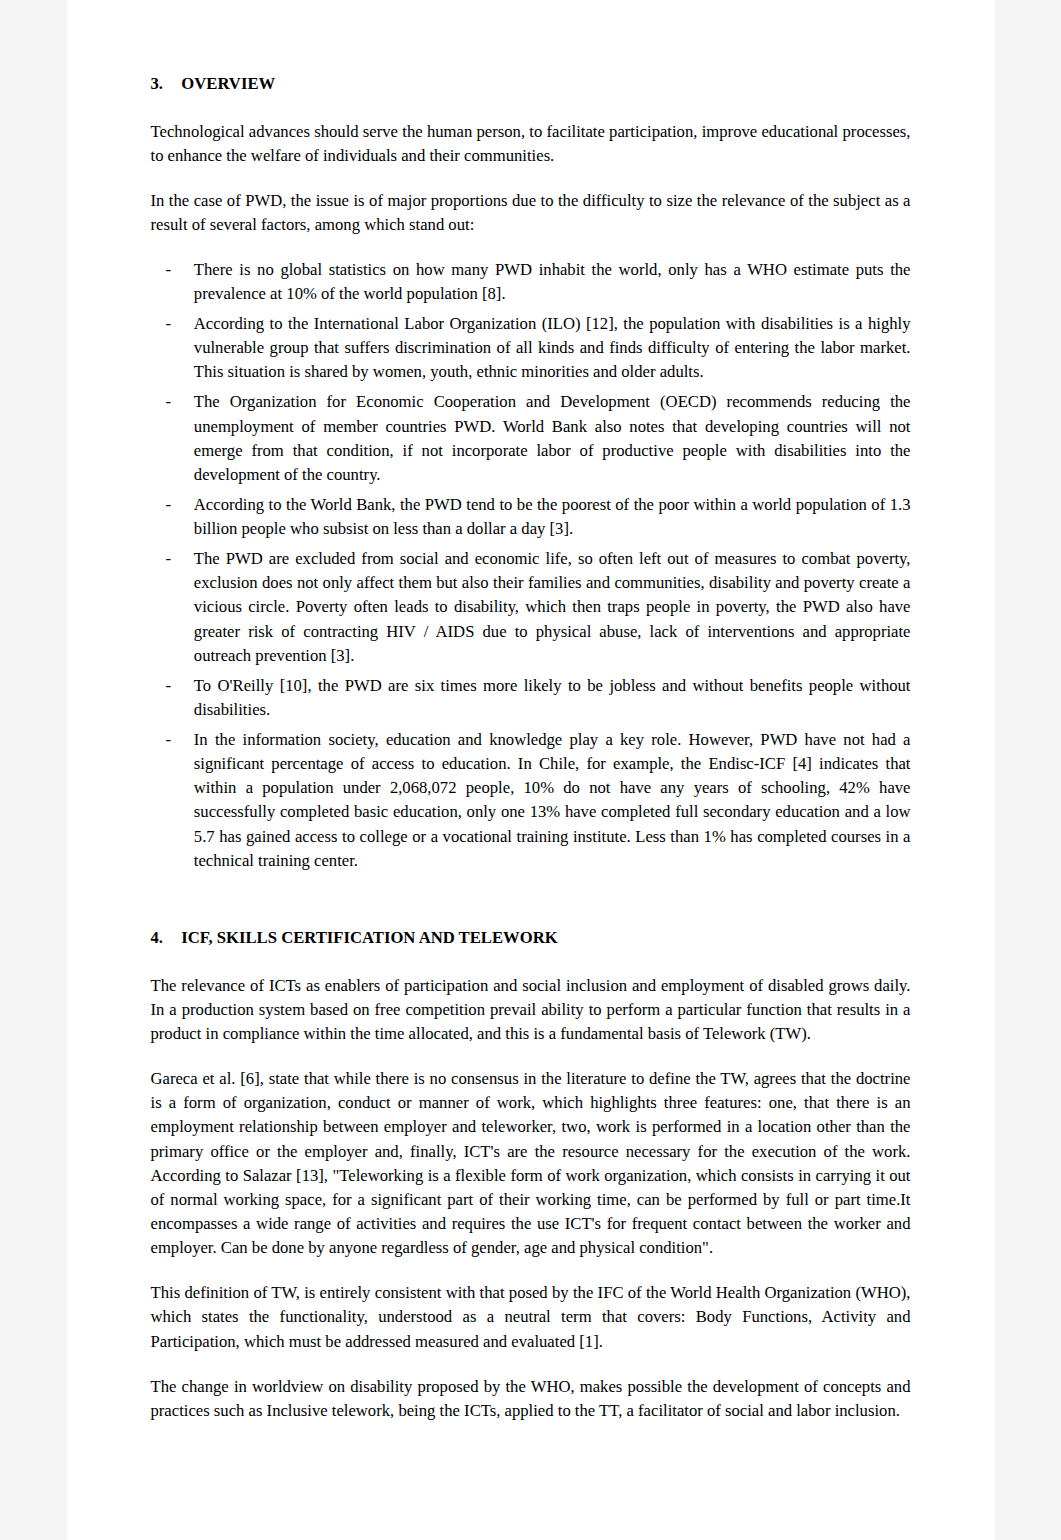3. OVERVIEW
Technological advances should serve the human person, to facilitate participation, improve educational processes, to enhance the welfare of individuals and their communities.
In the case of PWD, the issue is of major proportions due to the difficulty to size the relevance of the subject as a result of several factors, among which stand out:
There is no global statistics on how many PWD inhabit the world, only has a WHO estimate puts the prevalence at 10% of the world population [8].
According to the International Labor Organization (ILO) [12], the population with disabilities is a highly vulnerable group that suffers discrimination of all kinds and finds difficulty of entering the labor market. This situation is shared by women, youth, ethnic minorities and older adults.
The Organization for Economic Cooperation and Development (OECD) recommends reducing the unemployment of member countries PWD. World Bank also notes that developing countries will not emerge from that condition, if not incorporate labor of productive people with disabilities into the development of the country.
According to the World Bank, the PWD tend to be the poorest of the poor within a world population of 1.3 billion people who subsist on less than a dollar a day [3].
The PWD are excluded from social and economic life, so often left out of measures to combat poverty, exclusion does not only affect them but also their families and communities, disability and poverty create a vicious circle. Poverty often leads to disability, which then traps people in poverty, the PWD also have greater risk of contracting HIV / AIDS due to physical abuse, lack of interventions and appropriate outreach prevention [3].
To O'Reilly [10], the PWD are six times more likely to be jobless and without benefits people without disabilities.
In the information society, education and knowledge play a key role. However, PWD have not had a significant percentage of access to education. In Chile, for example, the Endisc-ICF [4] indicates that within a population under 2,068,072 people, 10% do not have any years of schooling, 42% have successfully completed basic education, only one 13% have completed full secondary education and a low 5.7 has gained access to college or a vocational training institute. Less than 1% has completed courses in a technical training center.
4. ICF, SKILLS CERTIFICATION AND TELEWORK
The relevance of ICTs as enablers of participation and social inclusion and employment of disabled grows daily. In a production system based on free competition prevail ability to perform a particular function that results in a product in compliance within the time allocated, and this is a fundamental basis of Telework (TW).
Gareca et al. [6], state that while there is no consensus in the literature to define the TW, agrees that the doctrine is a form of organization, conduct or manner of work, which highlights three features: one, that there is an employment relationship between employer and teleworker, two, work is performed in a location other than the primary office or the employer and, finally, ICT's are the resource necessary for the execution of the work. According to Salazar [13], "Teleworking is a flexible form of work organization, which consists in carrying it out of normal working space, for a significant part of their working time, can be performed by full or part time.It encompasses a wide range of activities and requires the use ICT's for frequent contact between the worker and employer. Can be done by anyone regardless of gender, age and physical condition".
This definition of TW, is entirely consistent with that posed by the IFC of the World Health Organization (WHO), which states the functionality, understood as a neutral term that covers: Body Functions, Activity and Participation, which must be addressed measured and evaluated [1].
The change in worldview on disability proposed by the WHO, makes possible the development of concepts and practices such as Inclusive telework, being the ICTs, applied to the TT, a facilitator of social and labor inclusion.